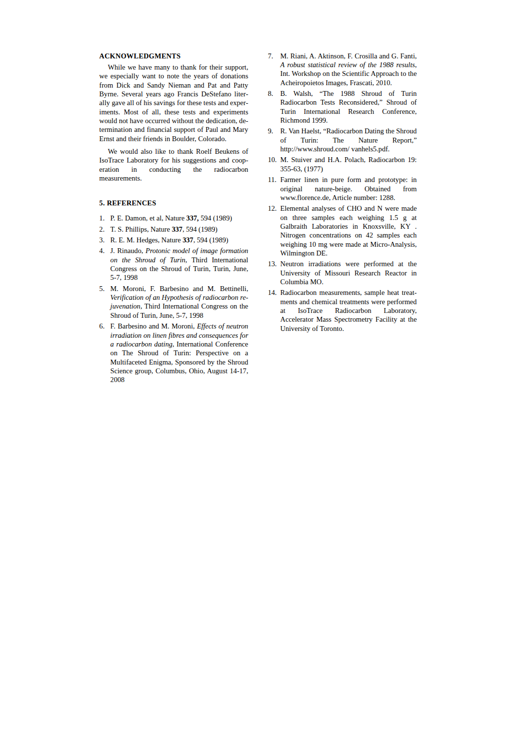ACKNOWLEDGMENTS
While we have many to thank for their support, we especially want to note the years of donations from Dick and Sandy Nieman and Pat and Patty Byrne. Several years ago Francis DeStefano literally gave all of his savings for these tests and experiments. Most of all, these tests and experiments would not have occurred without the dedication, determination and financial support of Paul and Mary Ernst and their friends in Boulder, Colorado.
We would also like to thank Roelf Beukens of IsoTrace Laboratory for his suggestions and cooperation in conducting the radiocarbon measurements.
5. REFERENCES
1. P. E. Damon, et al, Nature 337, 594 (1989)
2. T. S. Phillips, Nature 337, 594 (1989)
3. R. E. M. Hedges, Nature 337, 594 (1989)
4. J. Rinaudo, Protonic model of image formation on the Shroud of Turin, Third International Congress on the Shroud of Turin, Turin, June, 5-7, 1998
5. M. Moroni, F. Barbesino and M. Bettinelli, Verification of an Hypothesis of radiocarbon rejuvenation, Third International Congress on the Shroud of Turin, June, 5-7, 1998
6. F. Barbesino and M. Moroni, Effects of neutron irradiation on linen fibres and consequences for a radiocarbon dating, International Conference on The Shroud of Turin: Perspective on a Multifaceted Enigma, Sponsored by the Shroud Science group, Columbus, Ohio, August 14-17, 2008
7. M. Riani, A. Aktinson, F. Crosilla and G. Fanti, A robust statistical review of the 1988 results, Int. Workshop on the Scientific Approach to the Acheiropoietos Images, Frascati, 2010.
8. B. Walsh, “The 1988 Shroud of Turin Radiocarbon Tests Reconsidered,” Shroud of Turin International Research Conference, Richmond 1999.
9. R. Van Haelst, “Radiocarbon Dating the Shroud of Turin: The Nature Report,” http://www.shroud.com/ vanhels5.pdf.
10. M. Stuiver and H.A. Polach, Radiocarbon 19: 355-63, (1977)
11. Farmer linen in pure form and prototype: in original nature-beige. Obtained from www.florence.de, Article number: 1288.
12. Elemental analyses of CHO and N were made on three samples each weighing 1.5 g at Galbraith Laboratories in Knoxsville, KY . Nitrogen concentrations on 42 samples each weighing 10 mg were made at Micro-Analysis, Wilmington DE.
13. Neutron irradiations were performed at the University of Missouri Research Reactor in Columbia MO.
14. Radiocarbon measurements, sample heat treatments and chemical treatments were performed at IsoTrace Radiocarbon Laboratory, Accelerator Mass Spectrometry Facility at the University of Toronto.